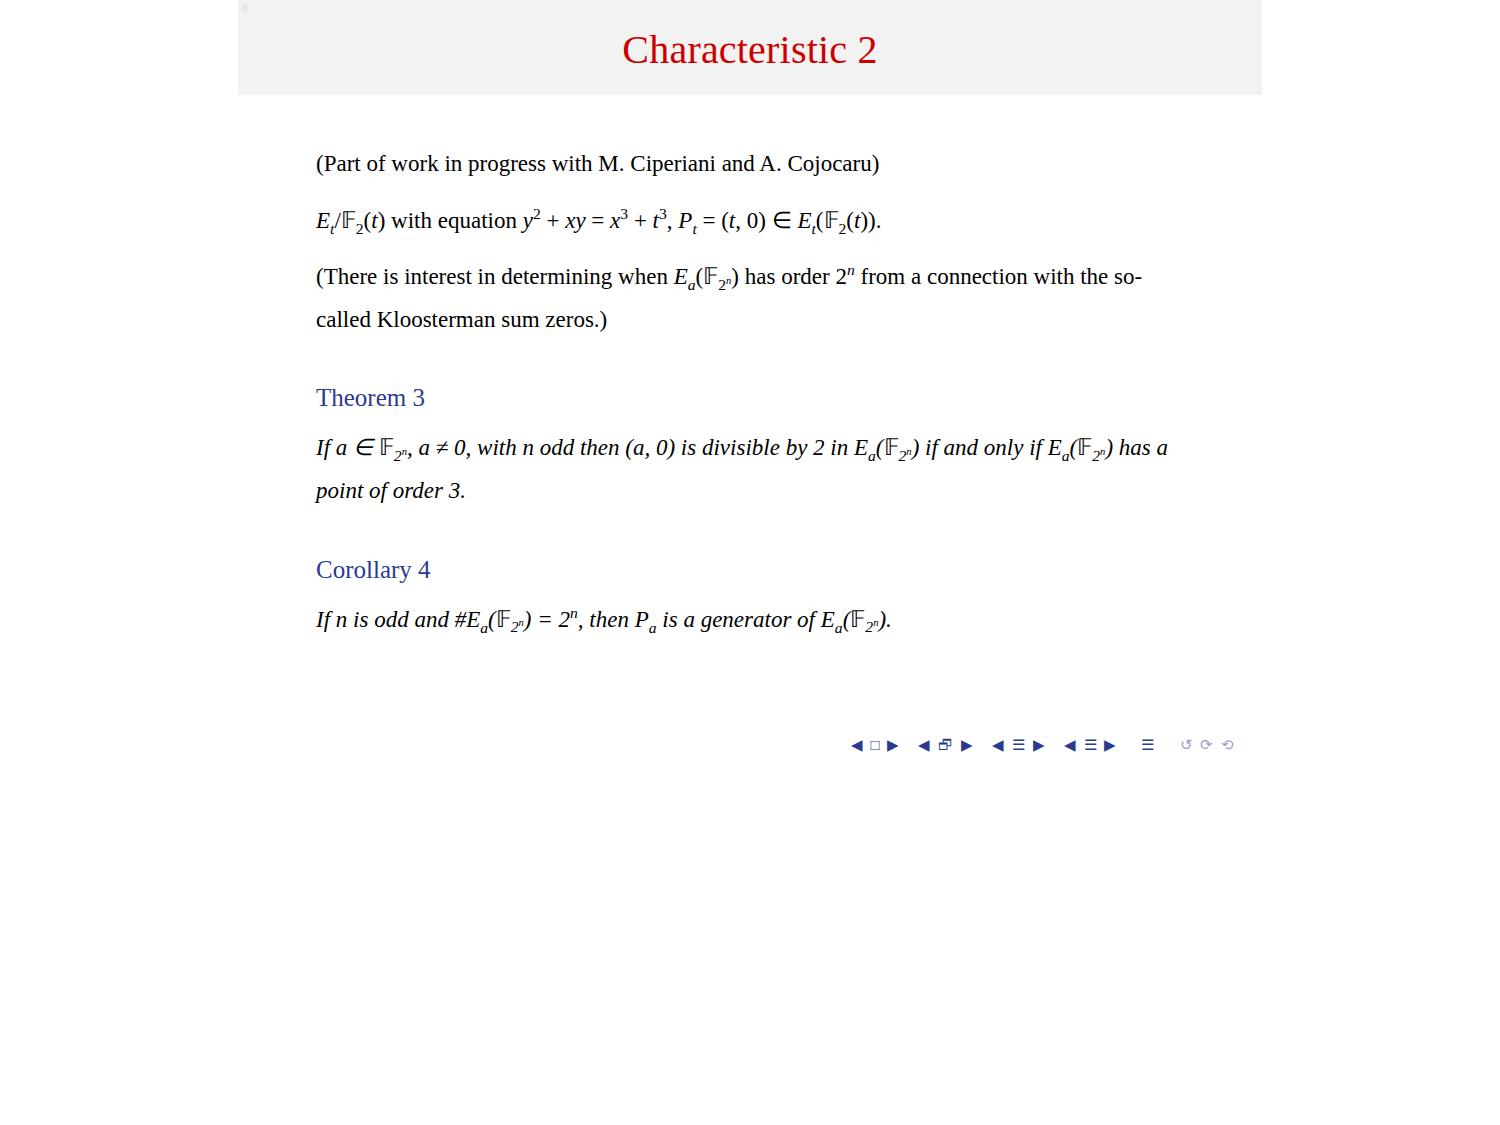8
Characteristic 2
(Part of work in progress with M. Ciperiani and A. Cojocaru)
Et/𝔽2(t) with equation y2 + xy = x3 + t3, Pt = (t, 0) ∈ Et(𝔽2(t)).
(There is interest in determining when Ea(𝔽2n) has order 2n from a connection with the so-called Kloosterman sum zeros.)
Theorem 3
If a ∈ 𝔽2n, a ≠ 0, with n odd then (a, 0) is divisible by 2 in Ea(𝔽2n) if and only if Ea(𝔽2n) has a point of order 3.
Corollary 4
If n is odd and #Ea(𝔽2n) = 2n, then Pa is a generator of Ea(𝔽2n).
◀ □ ▶ ◀ 🗗 ▶ ◀ ☰ ▶ ◀ ☰ ▶ ☰ ↺ ⟳ ⟲